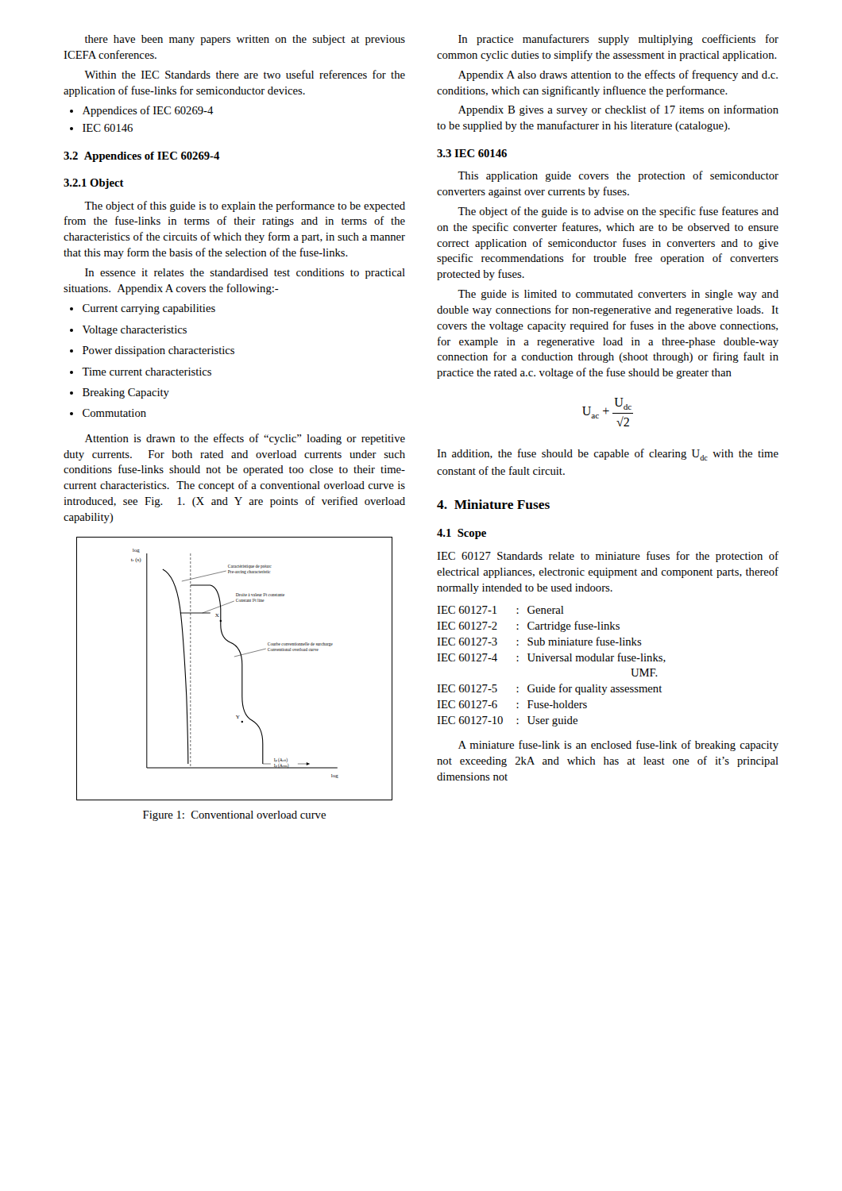there have been many papers written on the subject at previous ICEFA conferences.
Within the IEC Standards there are two useful references for the application of fuse-links for semiconductor devices.
Appendices of IEC 60269-4
IEC 60146
3.2 Appendices of IEC 60269-4
3.2.1 Object
The object of this guide is to explain the performance to be expected from the fuse-links in terms of their ratings and in terms of the characteristics of the circuits of which they form a part, in such a manner that this may form the basis of the selection of the fuse-links.
In essence it relates the standardised test conditions to practical situations. Appendix A covers the following:-
Current carrying capabilities
Voltage characteristics
Power dissipation characteristics
Time current characteristics
Breaking Capacity
Commutation
Attention is drawn to the effects of “cyclic” loading or repetitive duty currents. For both rated and overload currents under such conditions fuse-links should not be operated too close to their time-current characteristics. The concept of a conventional overload curve is introduced, see Fig. 1. (X and Y are points of verified overload capability)
log tr (s) log X Y Caractéristique de préarc Pre-arcing characteristic Droite à valeur I²t constante Constant I²t line Courbe conventionnelle de surcharge Conventional overload curve Ip (Aeff) Ip (Arms)
Figure 1: Conventional overload curve
In practice manufacturers supply multiplying coefficients for common cyclic duties to simplify the assessment in practical application.
Appendix A also draws attention to the effects of frequency and d.c. conditions, which can significantly influence the performance.
Appendix B gives a survey or checklist of 17 items on information to be supplied by the manufacturer in his literature (catalogue).
3.3 IEC 60146
This application guide covers the protection of semiconductor converters against over currents by fuses.
The object of the guide is to advise on the specific fuse features and on the specific converter features, which are to be observed to ensure correct application of semiconductor fuses in converters and to give specific recommendations for trouble free operation of converters protected by fuses.
The guide is limited to commutated converters in single way and double way connections for non-regenerative and regenerative loads. It covers the voltage capacity required for fuses in the above connections, for example in a regenerative load in a three-phase double-way connection for a conduction through (shoot through) or firing fault in practice the rated a.c. voltage of the fuse should be greater than
Uac + Udc√2
In addition, the fuse should be capable of clearing Udc with the time constant of the fault circuit.
4. Miniature Fuses
4.1 Scope
IEC 60127 Standards relate to miniature fuses for the protection of electrical appliances, electronic equipment and component parts, thereof normally intended to be used indoors.
| IEC 60127-1 | : | General |
| IEC 60127-2 | : | Cartridge fuse-links |
| IEC 60127-3 | : | Sub miniature fuse-links |
| IEC 60127-4 | : | Universal modular fuse-links, UMF. |
| IEC 60127-5 | : | Guide for quality assessment |
| IEC 60127-6 | : | Fuse-holders |
| IEC 60127-10 | : | User guide |
A miniature fuse-link is an enclosed fuse-link of breaking capacity not exceeding 2kA and which has at least one of it’s principal dimensions not